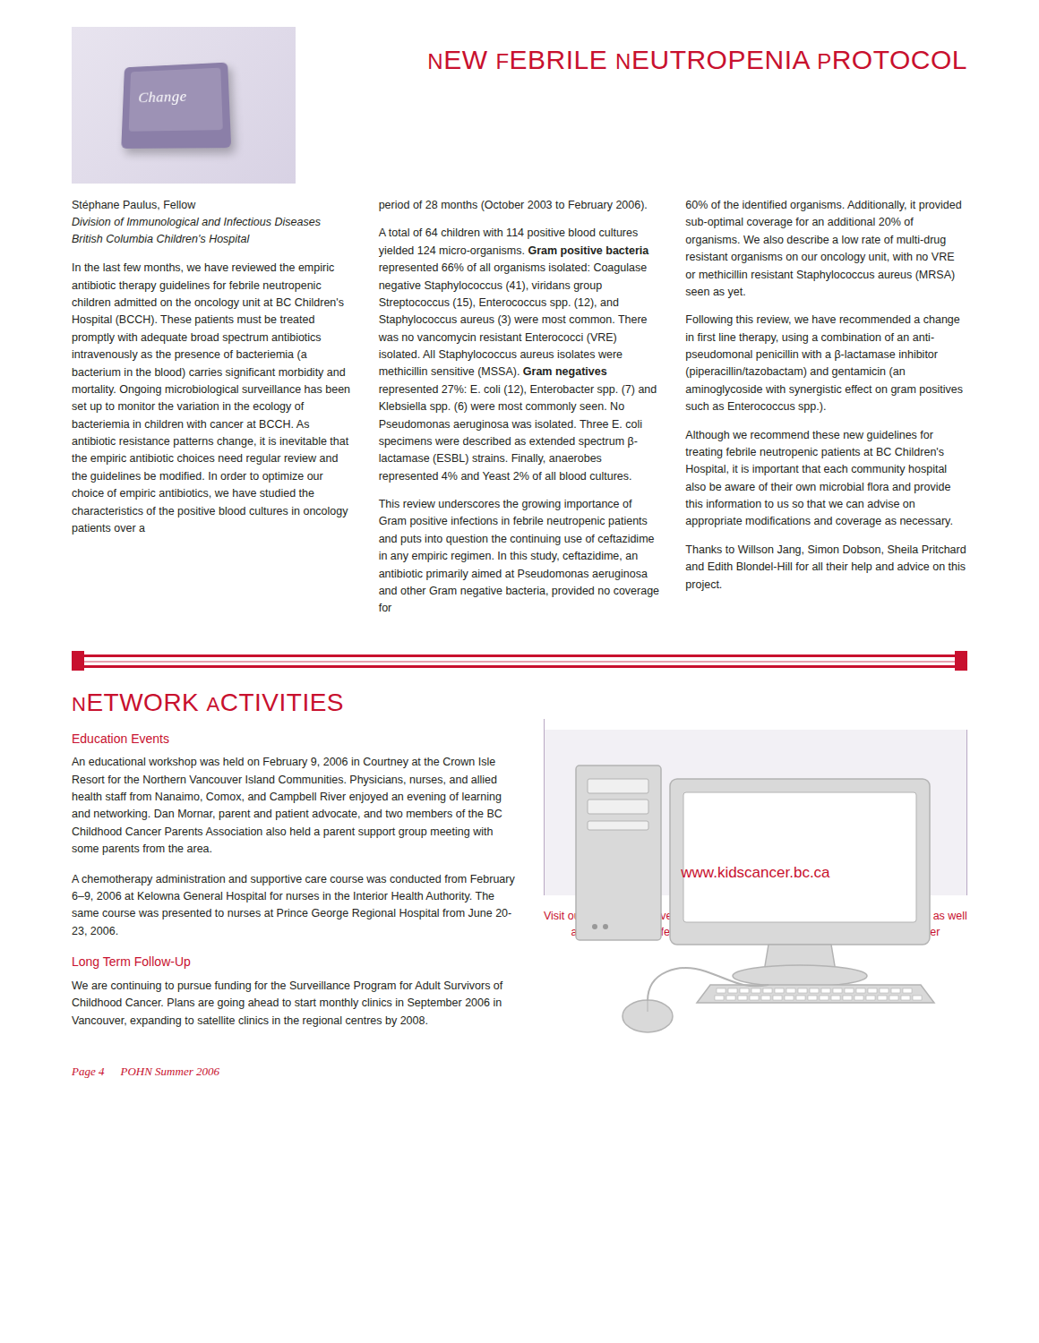Change
NEW FEBRILE NEUTROPENIA PROTOCOL
Stéphane Paulus, Fellow
Division of Immunological and Infectious Diseases
British Columbia Children's Hospital
In the last few months, we have reviewed the empiric antibiotic therapy guidelines for febrile neutropenic children admitted on the oncology unit at BC Children's Hospital (BCCH). These patients must be treated promptly with adequate broad spectrum antibiotics intravenously as the presence of bacteriemia (a bacterium in the blood) carries significant morbidity and mortality. Ongoing microbiological surveillance has been set up to monitor the variation in the ecology of bacteriemia in children with cancer at BCCH. As antibiotic resistance patterns change, it is inevitable that the empiric antibiotic choices need regular review and the guidelines be modified. In order to optimize our choice of empiric antibiotics, we have studied the characteristics of the positive blood cultures in oncology patients over a
period of 28 months (October 2003 to February 2006).
A total of 64 children with 114 positive blood cultures yielded 124 micro-organisms. Gram positive bacteria represented 66% of all organisms isolated: Coagulase negative Staphylococcus (41), viridans group Streptococcus (15), Enterococcus spp. (12), and Staphylococcus aureus (3) were most common. There was no vancomycin resistant Enterococci (VRE) isolated. All Staphylococcus aureus isolates were methicillin sensitive (MSSA). Gram negatives represented 27%: E. coli (12), Enterobacter spp. (7) and Klebsiella spp. (6) were most commonly seen. No Pseudomonas aeruginosa was isolated. Three E. coli specimens were described as extended spectrum β-lactamase (ESBL) strains. Finally, anaerobes represented 4% and Yeast 2% of all blood cultures.
This review underscores the growing importance of Gram positive infections in febrile neutropenic patients and puts into question the continuing use of ceftazidime in any empiric regimen. In this study, ceftazidime, an antibiotic primarily aimed at Pseudomonas aeruginosa and other Gram negative bacteria, provided no coverage for
60% of the identified organisms. Additionally, it provided sub-optimal coverage for an additional 20% of organisms. We also describe a low rate of multi-drug resistant organisms on our oncology unit, with no VRE or methicillin resistant Staphylococcus aureus (MRSA) seen as yet.
Following this review, we have recommended a change in first line therapy, using a combination of an anti-pseudomonal penicillin with a β-lactamase inhibitor (piperacillin/tazobactam) and gentamicin (an aminoglycoside with synergistic effect on gram positives such as Enterococcus spp.).
Although we recommend these new guidelines for treating febrile neutropenic patients at BC Children's Hospital, it is important that each community hospital also be aware of their own microbial flora and provide this information to us so that we can advise on appropriate modifications and coverage as necessary.
Thanks to Willson Jang, Simon Dobson, Sheila Pritchard and Edith Blondel-Hill for all their help and advice on this project.
NETWORK ACTIVITIES
Education Events
An educational workshop was held on February 9, 2006 in Courtney at the Crown Isle Resort for the Northern Vancouver Island Communities. Physicians, nurses, and allied health staff from Nanaimo, Comox, and Campbell River enjoyed an evening of learning and networking. Dan Mornar, parent and patient advocate, and two members of the BC Childhood Cancer Parents Association also held a parent support group meeting with some parents from the area.
A chemotherapy administration and supportive care course was conducted from February 6–9, 2006 at Kelowna General Hospital for nurses in the Interior Health Authority. The same course was presented to nurses at Prince George Regional Hospital from June 20-23, 2006.
Long Term Follow-Up
We are continuing to pursue funding for the Surveillance Program for Adult Survivors of Childhood Cancer. Plans are going ahead to start monthly clinics in September 2006 in Vancouver, expanding to satellite clinics in the regional centres by 2008.
www.kidscancer.bc.ca
Visit our new and improved web site for information and resources for patients as well as health care professionals and families who care for children with cancer
Page 4 POHN Summer 2006